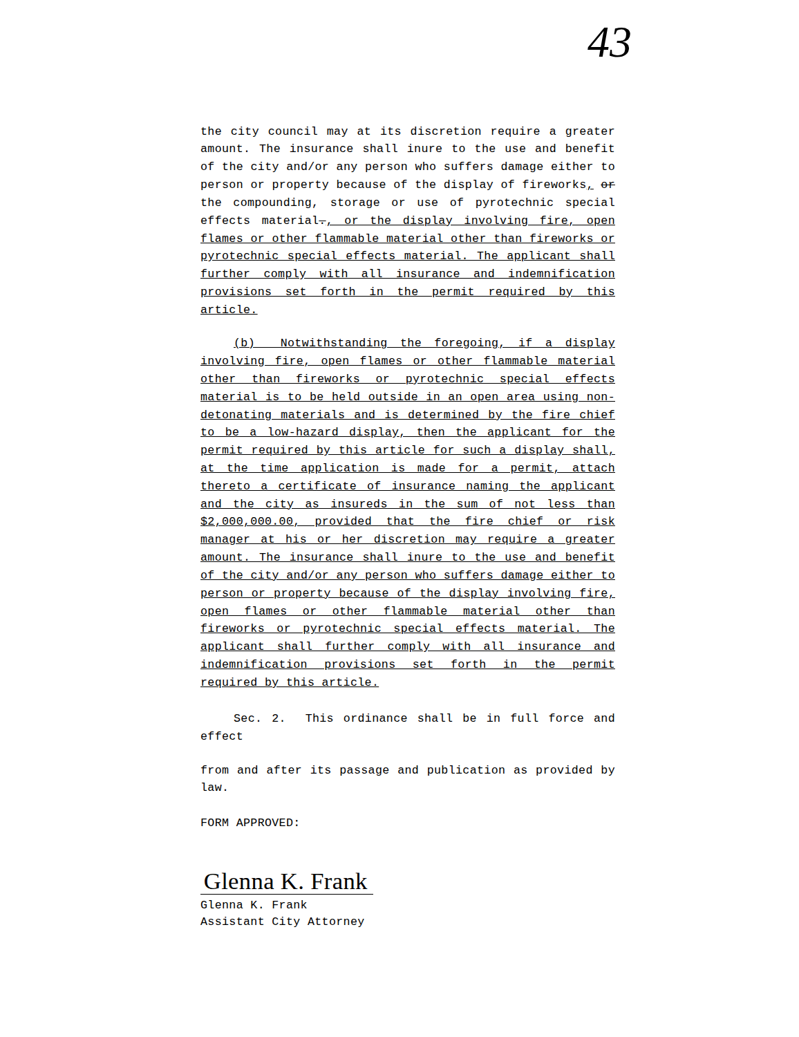43
the city council may at its discretion require a greater amount. The insurance shall inure to the use and benefit of the city and/or any person who suffers damage either to person or property because of the display of fireworks, or the compounding, storage or use of pyrotechnic special effects material., or the display involving fire, open flames or other flammable material other than fireworks or pyrotechnic special effects material. The applicant shall further comply with all insurance and indemnification provisions set forth in the permit required by this article.
(b) Notwithstanding the foregoing, if a display involving fire, open flames or other flammable material other than fireworks or pyrotechnic special effects material is to be held outside in an open area using non-detonating materials and is determined by the fire chief to be a low-hazard display, then the applicant for the permit required by this article for such a display shall, at the time application is made for a permit, attach thereto a certificate of insurance naming the applicant and the city as insureds in the sum of not less than $2,000,000.00, provided that the fire chief or risk manager at his or her discretion may require a greater amount. The insurance shall inure to the use and benefit of the city and/or any person who suffers damage either to person or property because of the display involving fire, open flames or other flammable material other than fireworks or pyrotechnic special effects material. The applicant shall further comply with all insurance and indemnification provisions set forth in the permit required by this article.
Sec. 2. This ordinance shall be in full force and effect
from and after its passage and publication as provided by law.
FORM APPROVED:
Glenna K. Frank
Glenna K. Frank
Assistant City Attorney